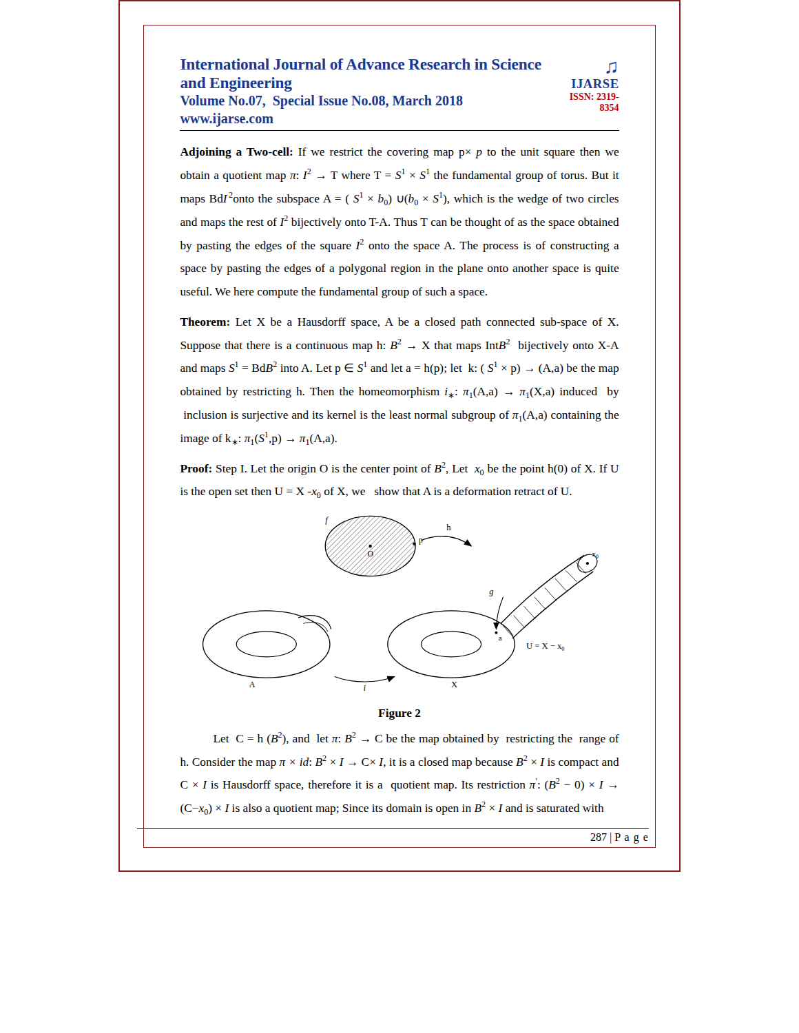International Journal of Advance Research in Science and Engineering
Volume No.07, Special Issue No.08, March 2018
www.ijarse.com
♫
IJARSE
ISSN: 2319-8354
Adjoining a Two-cell: If we restrict the covering map p× p to the unit square then we obtain a quotient map π: I2 → T where T = S1 × S1 the fundamental group of torus. But it maps BdI 2onto the subspace A = ( S1 × b0) ∪(b0 × S1), which is the wedge of two circles and maps the rest of I2 bijectively onto T-A. Thus T can be thought of as the space obtained by pasting the edges of the square I2 onto the space A. The process is of constructing a space by pasting the edges of a polygonal region in the plane onto another space is quite useful. We here compute the fundamental group of such a space.
Theorem: Let X be a Hausdorff space, A be a closed path connected sub-space of X. Suppose that there is a continuous map h: B2 → X that maps IntB2 bijectively onto X-A and maps S1 = BdB2 into A. Let p ∈ S1 and let a = h(p); let k: ( S1 × p) → (A,a) be the map obtained by restricting h. Then the homeomorphism i∗: π1(A,a) → π1(X,a) induced by inclusion is surjective and its kernel is the least normal subgroup of π1(A,a) containing the image of k∗: π1(S1,p) → π1(A,a).
Proof: Step I. Let the origin O is the center point of B2, Let x0 be the point h(0) of X. If U is the open set then U = X -x0 of X, we show that A is a deformation retract of U.
O f p h A i x0 g a U = X − x0 X
Figure 2
Let C = h (B2), and let π: B2 → C be the map obtained by restricting the range of h. Consider the map π × id: B2 × I → C× I, it is a closed map because B2 × I is compact and C × I is Hausdorff space, therefore it is a quotient map. Its restriction π′: (B2 − 0) × I → (C−x0) × I is also a quotient map; Since its domain is open in B2 × I and is saturated with
287 | P a g e